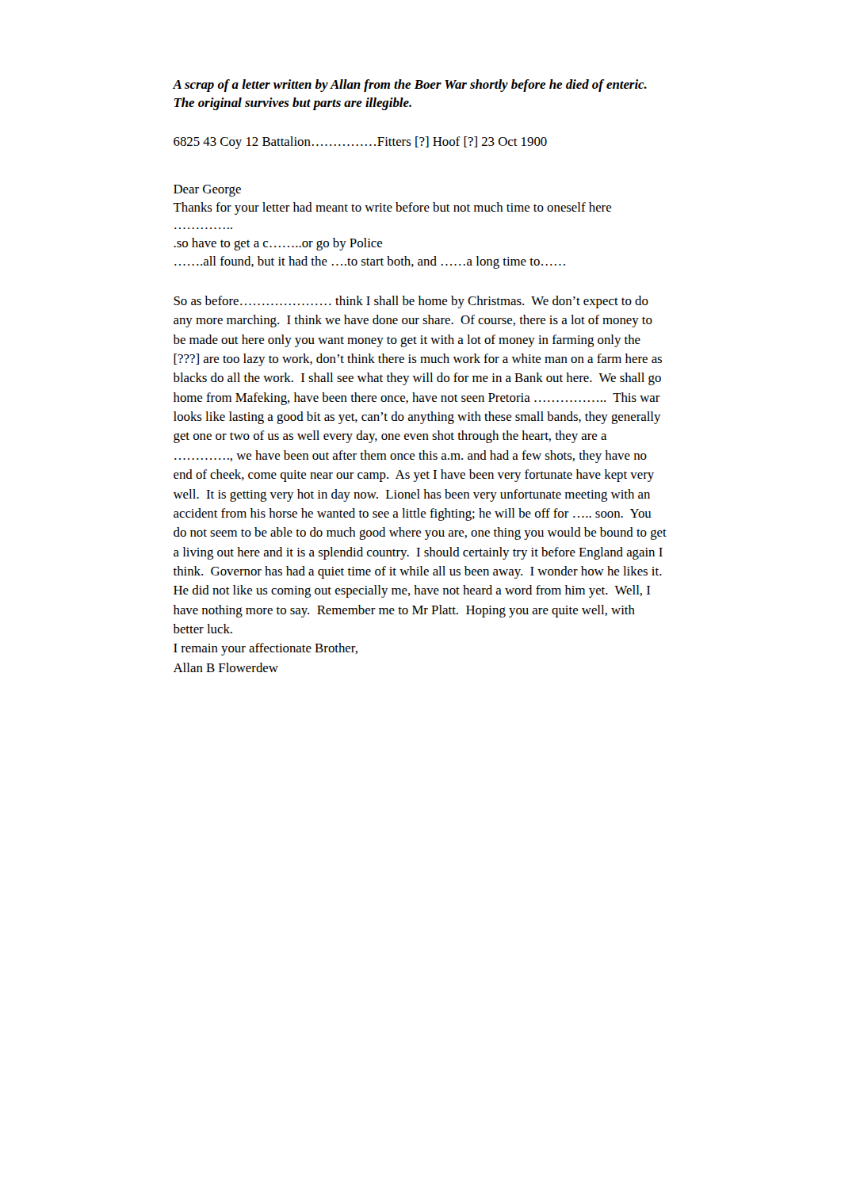A scrap of a letter written by Allan from the Boer War shortly before he died of enteric. The original survives but parts are illegible.
6825 43 Coy 12 Battalion……………Fitters [?] Hoof [?] 23 Oct 1900
Dear George
Thanks for your letter had meant to write before but not much time to oneself here …………..
.so have to get a c……..or go by Police
…….all found, but it had the ….to start both, and ……a long time to……
So as before………………… think I shall be home by Christmas. We don’t expect to do any more marching. I think we have done our share. Of course, there is a lot of money to be made out here only you want money to get it with a lot of money in farming only the [???] are too lazy to work, don’t think there is much work for a white man on a farm here as blacks do all the work. I shall see what they will do for me in a Bank out here. We shall go home from Mafeking, have been there once, have not seen Pretoria …………….. This war looks like lasting a good bit as yet, can’t do anything with these small bands, they generally get one or two of us as well every day, one even shot through the heart, they are a …………., we have been out after them once this a.m. and had a few shots, they have no end of cheek, come quite near our camp. As yet I have been very fortunate have kept very well. It is getting very hot in day now. Lionel has been very unfortunate meeting with an accident from his horse he wanted to see a little fighting; he will be off for ….. soon. You do not seem to be able to do much good where you are, one thing you would be bound to get a living out here and it is a splendid country. I should certainly try it before England again I think. Governor has had a quiet time of it while all us been away. I wonder how he likes it. He did not like us coming out especially me, have not heard a word from him yet. Well, I have nothing more to say. Remember me to Mr Platt. Hoping you are quite well, with better luck.
I remain your affectionate Brother,
Allan B Flowerdew